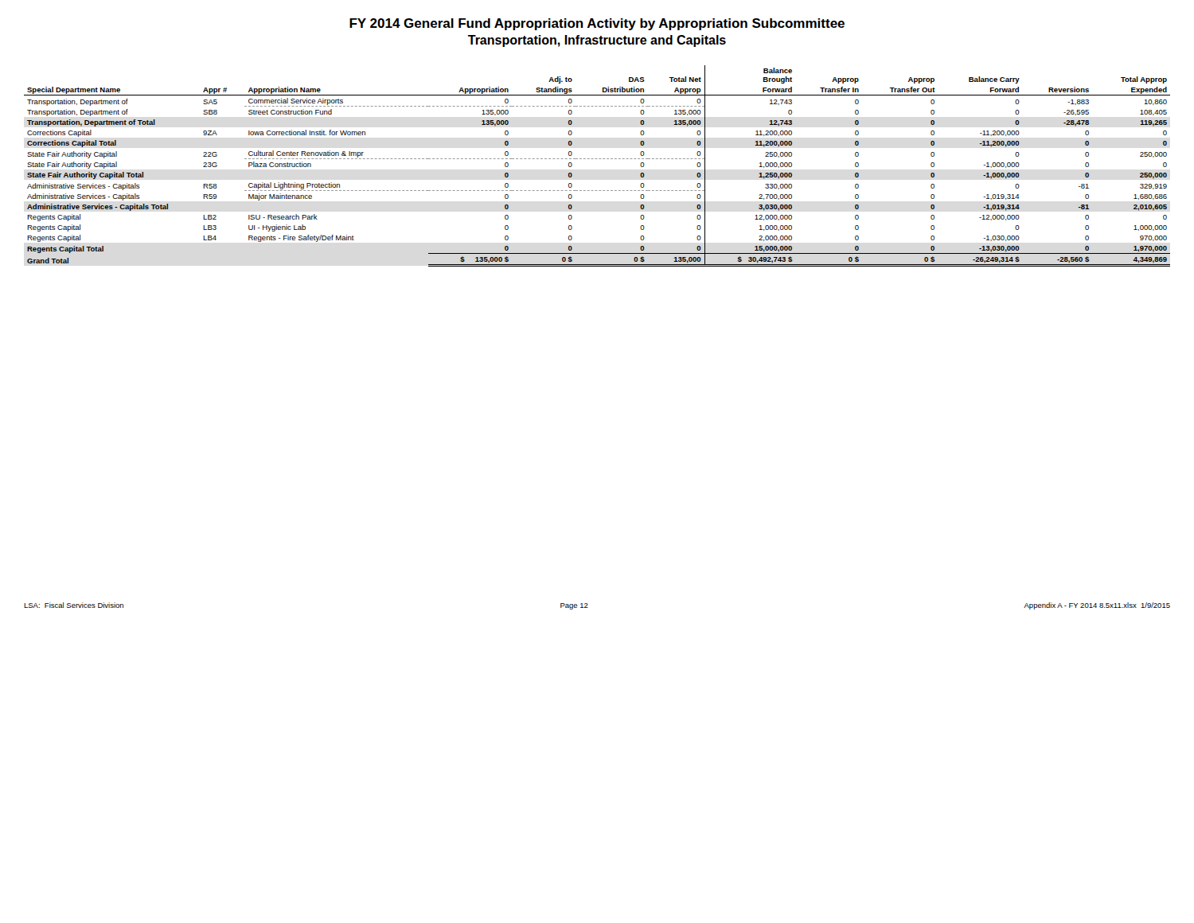FY 2014 General Fund Appropriation Activity by Appropriation Subcommittee
Transportation, Infrastructure and Capitals
| | | | | Adj. to | DAS | Total Net | Balance Brought | Approp | Approp | Balance Carry | | Total Approp |
| --- | --- | --- | --- | --- | --- | --- | --- | --- | --- | --- | --- | --- |
| Special Department Name | Appr # | Appropriation Name | Appropriation | Standings | Distribution | Approp | Forward | Transfer In | Transfer Out | Forward | Reversions | Expended |
| Transportation, Department of | SA5 | Commercial Service Airports | 0 | 0 | 0 | 0 | 12,743 | 0 | 0 | 0 | -1,883 | 10,860 |
| Transportation, Department of | SB8 | Street Construction Fund | 135,000 | 0 | 0 | 135,000 | 0 | 0 | 0 | 0 | -26,595 | 108,405 |
| Transportation, Department of Total | 135,000 | 0 | 0 | 135,000 | 12,743 | 0 | 0 | 0 | -28,478 | 119,265 |
| Corrections Capital | 9ZA | Iowa Correctional Instit. for Women | 0 | 0 | 0 | 0 | 11,200,000 | 0 | 0 | -11,200,000 | 0 | 0 |
| Corrections Capital Total | 0 | 0 | 0 | 0 | 11,200,000 | 0 | 0 | -11,200,000 | 0 | 0 |
| State Fair Authority Capital | 22G | Cultural Center Renovation & Impr | 0 | 0 | 0 | 0 | 250,000 | 0 | 0 | 0 | 0 | 250,000 |
| State Fair Authority Capital | 23G | Plaza Construction | 0 | 0 | 0 | 0 | 1,000,000 | 0 | 0 | -1,000,000 | 0 | 0 |
| State Fair Authority Capital Total | 0 | 0 | 0 | 0 | 1,250,000 | 0 | 0 | -1,000,000 | 0 | 250,000 |
| Administrative Services - Capitals | R58 | Capital Lightning Protection | 0 | 0 | 0 | 0 | 330,000 | 0 | 0 | 0 | -81 | 329,919 |
| Administrative Services - Capitals | R59 | Major Maintenance | 0 | 0 | 0 | 0 | 2,700,000 | 0 | 0 | -1,019,314 | 0 | 1,680,686 |
| Administrative Services - Capitals Total | 0 | 0 | 0 | 0 | 3,030,000 | 0 | 0 | -1,019,314 | -81 | 2,010,605 |
| Regents Capital | LB2 | ISU - Research Park | 0 | 0 | 0 | 0 | 12,000,000 | 0 | 0 | -12,000,000 | 0 | 0 |
| Regents Capital | LB3 | UI - Hygienic Lab | 0 | 0 | 0 | 0 | 1,000,000 | 0 | 0 | 0 | 0 | 1,000,000 |
| Regents Capital | LB4 | Regents - Fire Safety/Def Maint | 0 | 0 | 0 | 0 | 2,000,000 | 0 | 0 | -1,030,000 | 0 | 970,000 |
| Regents Capital Total | 0 | 0 | 0 | 0 | 15,000,000 | 0 | 0 | -13,030,000 | 0 | 1,970,000 |
| Grand Total | $ 135,000 $ | 0 $ | 0 $ | 135,000 | $ 30,492,743 $ | 0 $ | 0 $ | -26,249,314 $ | -28,560 $ | 4,349,869 |
LSA: Fiscal Services Division
Page 12
Appendix A - FY 2014 8.5x11.xlsx 1/9/2015